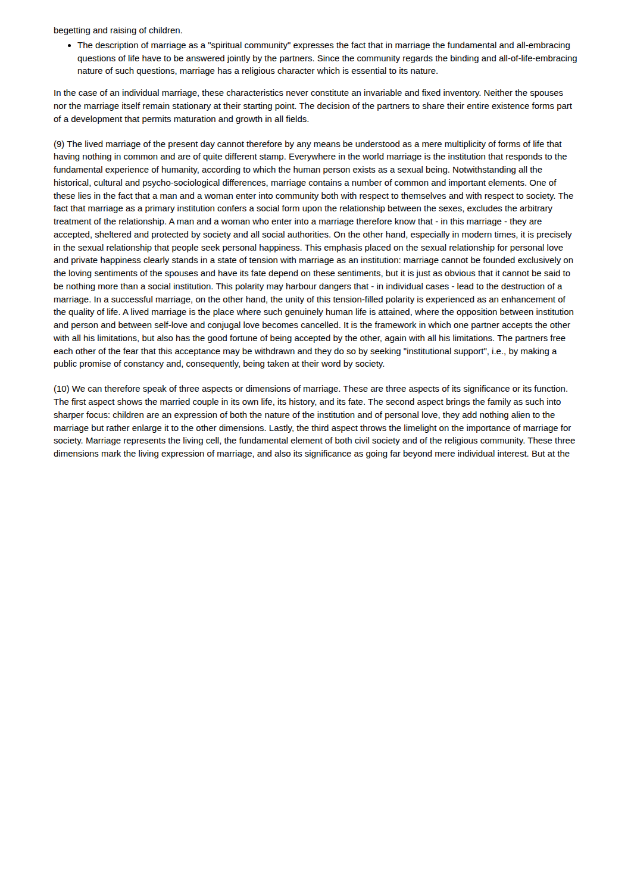begetting and raising of children.
The description of marriage as a "spiritual community" expresses the fact that in marriage the fundamental and all-embracing questions of life have to be answered jointly by the partners. Since the community regards the binding and all-of-life-embracing nature of such questions, marriage has a religious character which is essential to its nature.
In the case of an individual marriage, these characteristics never constitute an invariable and fixed inventory. Neither the spouses nor the marriage itself remain stationary at their starting point. The decision of the partners to share their entire existence forms part of a development that permits maturation and growth in all fields.
(9) The lived marriage of the present day cannot therefore by any means be understood as a mere multiplicity of forms of life that having nothing in common and are of quite different stamp. Everywhere in the world marriage is the institution that responds to the fundamental experience of humanity, according to which the human person exists as a sexual being. Notwithstanding all the historical, cultural and psycho-sociological differences, marriage contains a number of common and important elements. One of these lies in the fact that a man and a woman enter into community both with respect to themselves and with respect to society. The fact that marriage as a primary institution confers a social form upon the relationship between the sexes, excludes the arbitrary treatment of the relationship. A man and a woman who enter into a marriage therefore know that - in this marriage - they are accepted, sheltered and protected by society and all social authorities. On the other hand, especially in modern times, it is precisely in the sexual relationship that people seek personal happiness. This emphasis placed on the sexual relationship for personal love and private happiness clearly stands in a state of tension with marriage as an institution: marriage cannot be founded exclusively on the loving sentiments of the spouses and have its fate depend on these sentiments, but it is just as obvious that it cannot be said to be nothing more than a social institution. This polarity may harbour dangers that - in individual cases - lead to the destruction of a marriage. In a successful marriage, on the other hand, the unity of this tension-filled polarity is experienced as an enhancement of the quality of life. A lived marriage is the place where such genuinely human life is attained, where the opposition between institution and person and between self-love and conjugal love becomes cancelled. It is the framework in which one partner accepts the other with all his limitations, but also has the good fortune of being accepted by the other, again with all his limitations. The partners free each other of the fear that this acceptance may be withdrawn and they do so by seeking "institutional support", i.e., by making a public promise of constancy and, consequently, being taken at their word by society.
(10) We can therefore speak of three aspects or dimensions of marriage. These are three aspects of its significance or its function. The first aspect shows the married couple in its own life, its history, and its fate. The second aspect brings the family as such into sharper focus: children are an expression of both the nature of the institution and of personal love, they add nothing alien to the marriage but rather enlarge it to the other dimensions. Lastly, the third aspect throws the limelight on the importance of marriage for society. Marriage represents the living cell, the fundamental element of both civil society and of the religious community. These three dimensions mark the living expression of marriage, and also its significance as going far beyond mere individual interest. But at the